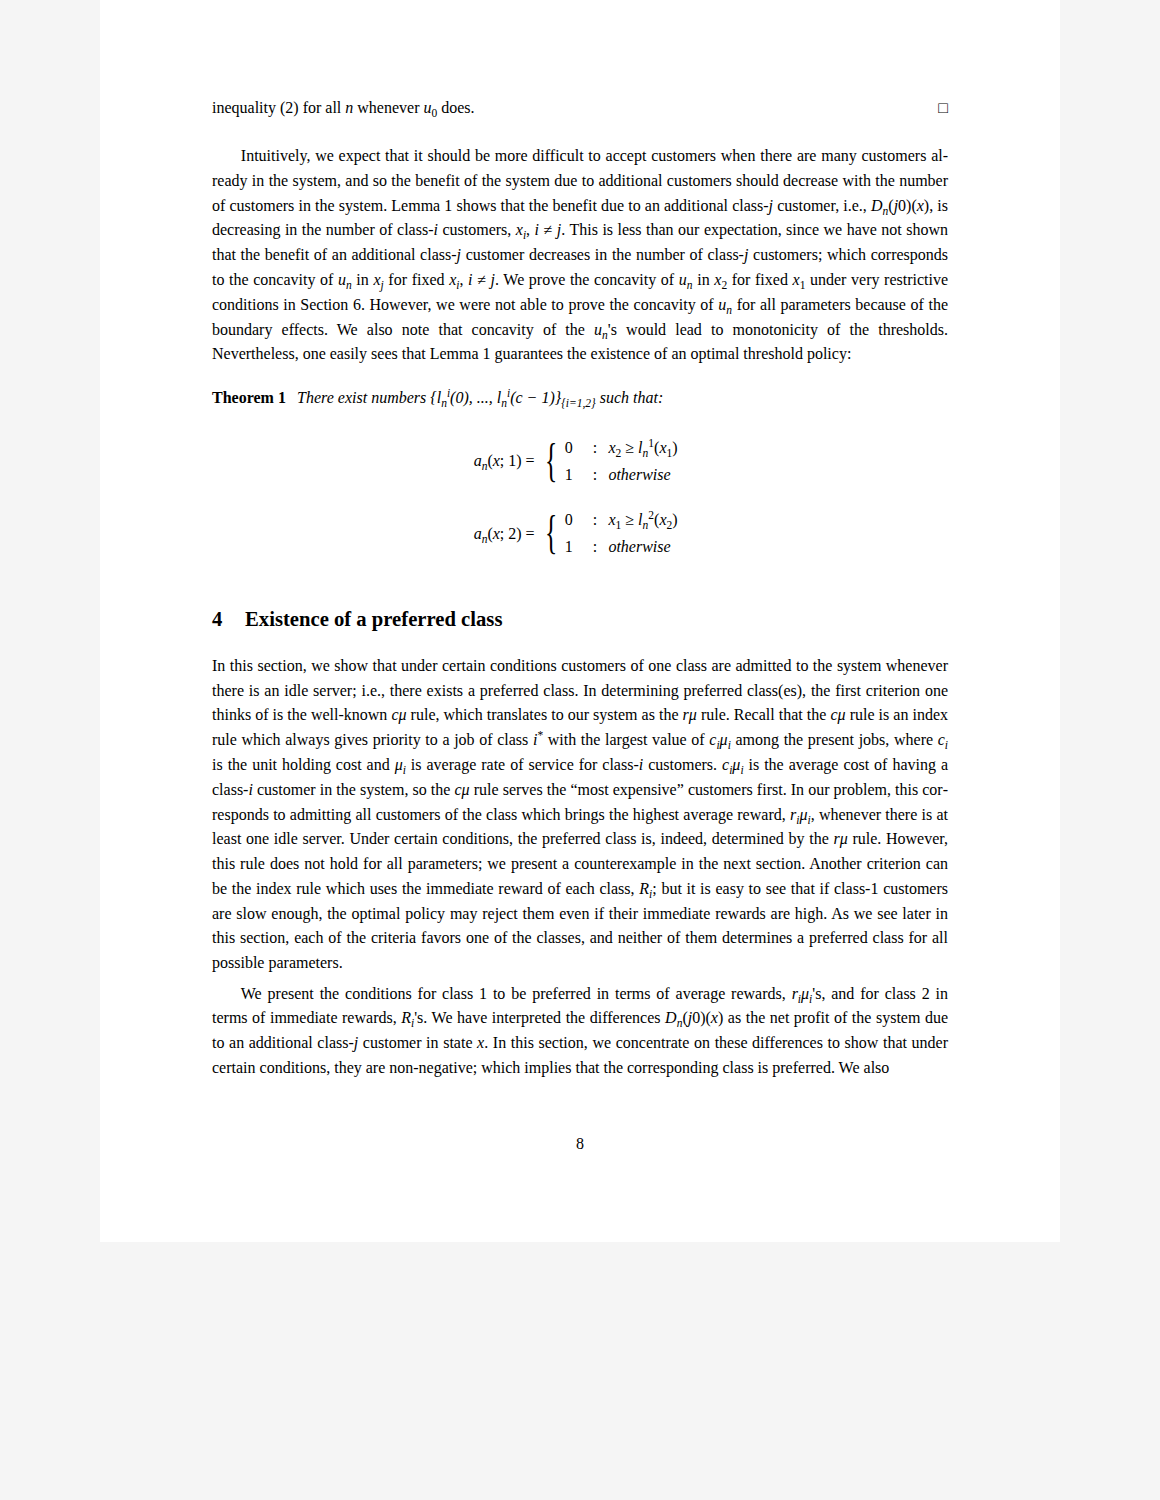inequality (2) for all n whenever u0 does. □
Intuitively, we expect that it should be more difficult to accept customers when there are many customers already in the system, and so the benefit of the system due to additional customers should decrease with the number of customers in the system. Lemma 1 shows that the benefit due to an additional class-j customer, i.e., Dn(j0)(x), is decreasing in the number of class-i customers, xi, i ≠ j. This is less than our expectation, since we have not shown that the benefit of an additional class-j customer decreases in the number of class-j customers; which corresponds to the concavity of un in xj for fixed xi, i ≠ j. We prove the concavity of un in x2 for fixed x1 under very restrictive conditions in Section 6. However, we were not able to prove the concavity of un for all parameters because of the boundary effects. We also note that concavity of the un's would lead to monotonicity of the thresholds. Nevertheless, one easily sees that Lemma 1 guarantees the existence of an optimal threshold policy:
Theorem 1 There exist numbers {lni(0), ..., lni(c − 1)}{i=1,2} such that:
an(x; 1) ={
| 0 | : | x 2 ≥ l n 1 ( x 1 ) |
| 1 | : | otherwise |
an(x; 2) ={
| 0 | : | x 1 ≥ l n 2 ( x 2 ) |
| 1 | : | otherwise |
4 Existence of a preferred class
In this section, we show that under certain conditions customers of one class are admitted to the system whenever there is an idle server; i.e., there exists a preferred class. In determining preferred class(es), the first criterion one thinks of is the well-known cμ rule, which translates to our system as the rμ rule. Recall that the cμ rule is an index rule which always gives priority to a job of class i* with the largest value of ciμi among the present jobs, where ci is the unit holding cost and μi is average rate of service for class-i customers. ciμi is the average cost of having a class-i customer in the system, so the cμ rule serves the “most expensive” customers first. In our problem, this corresponds to admitting all customers of the class which brings the highest average reward, riμi, whenever there is at least one idle server. Under certain conditions, the preferred class is, indeed, determined by the rμ rule. However, this rule does not hold for all parameters; we present a counterexample in the next section. Another criterion can be the index rule which uses the immediate reward of each class, Ri; but it is easy to see that if class-1 customers are slow enough, the optimal policy may reject them even if their immediate rewards are high. As we see later in this section, each of the criteria favors one of the classes, and neither of them determines a preferred class for all possible parameters.
We present the conditions for class 1 to be preferred in terms of average rewards, riμi's, and for class 2 in terms of immediate rewards, Ri's. We have interpreted the differences Dn(j0)(x) as the net profit of the system due to an additional class-j customer in state x. In this section, we concentrate on these differences to show that under certain conditions, they are non-negative; which implies that the corresponding class is preferred. We also
8